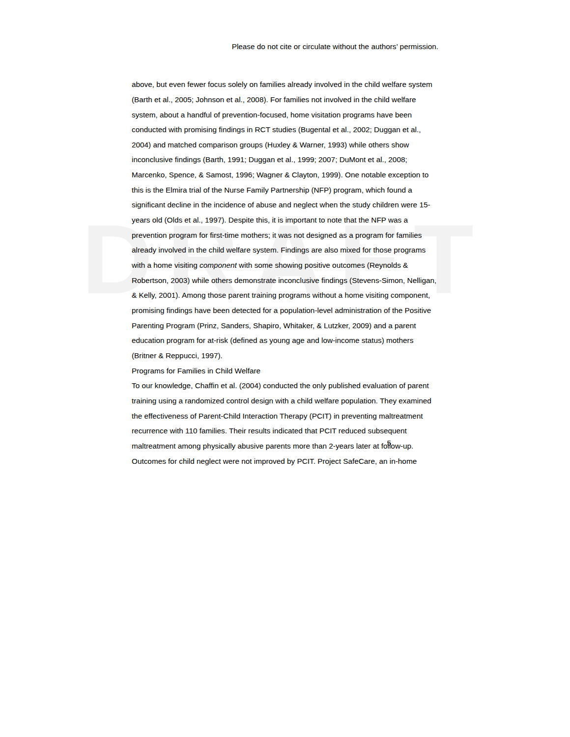DRAFT
Please do not cite or circulate without the authors’ permission.
above, but even fewer focus solely on families already involved in the child welfare system (Barth et al., 2005; Johnson et al., 2008). For families not involved in the child welfare system, about a handful of prevention-focused, home visitation programs have been conducted with promising findings in RCT studies (Bugental et al., 2002; Duggan et al., 2004) and matched comparison groups (Huxley & Warner, 1993) while others show inconclusive findings (Barth, 1991; Duggan et al., 1999; 2007; DuMont et al., 2008; Marcenko, Spence, & Samost, 1996; Wagner & Clayton, 1999). One notable exception to this is the Elmira trial of the Nurse Family Partnership (NFP) program, which found a significant decline in the incidence of abuse and neglect when the study children were 15-years old (Olds et al., 1997). Despite this, it is important to note that the NFP was a prevention program for first-time mothers; it was not designed as a program for families already involved in the child welfare system. Findings are also mixed for those programs with a home visiting component with some showing positive outcomes (Reynolds & Robertson, 2003) while others demonstrate inconclusive findings (Stevens-Simon, Nelligan, & Kelly, 2001). Among those parent training programs without a home visiting component, promising findings have been detected for a population-level administration of the Positive Parenting Program (Prinz, Sanders, Shapiro, Whitaker, & Lutzker, 2009) and a parent education program for at-risk (defined as young age and low-income status) mothers (Britner & Reppucci, 1997).
Programs for Families in Child Welfare
To our knowledge, Chaffin et al. (2004) conducted the only published evaluation of parent training using a randomized control design with a child welfare population. They examined the effectiveness of Parent-Child Interaction Therapy (PCIT) in preventing maltreatment recurrence with 110 families. Their results indicated that PCIT reduced subsequent maltreatment among physically abusive parents more than 2-years later at follow-up. Outcomes for child neglect were not improved by PCIT. Project SafeCare, an in-home
5